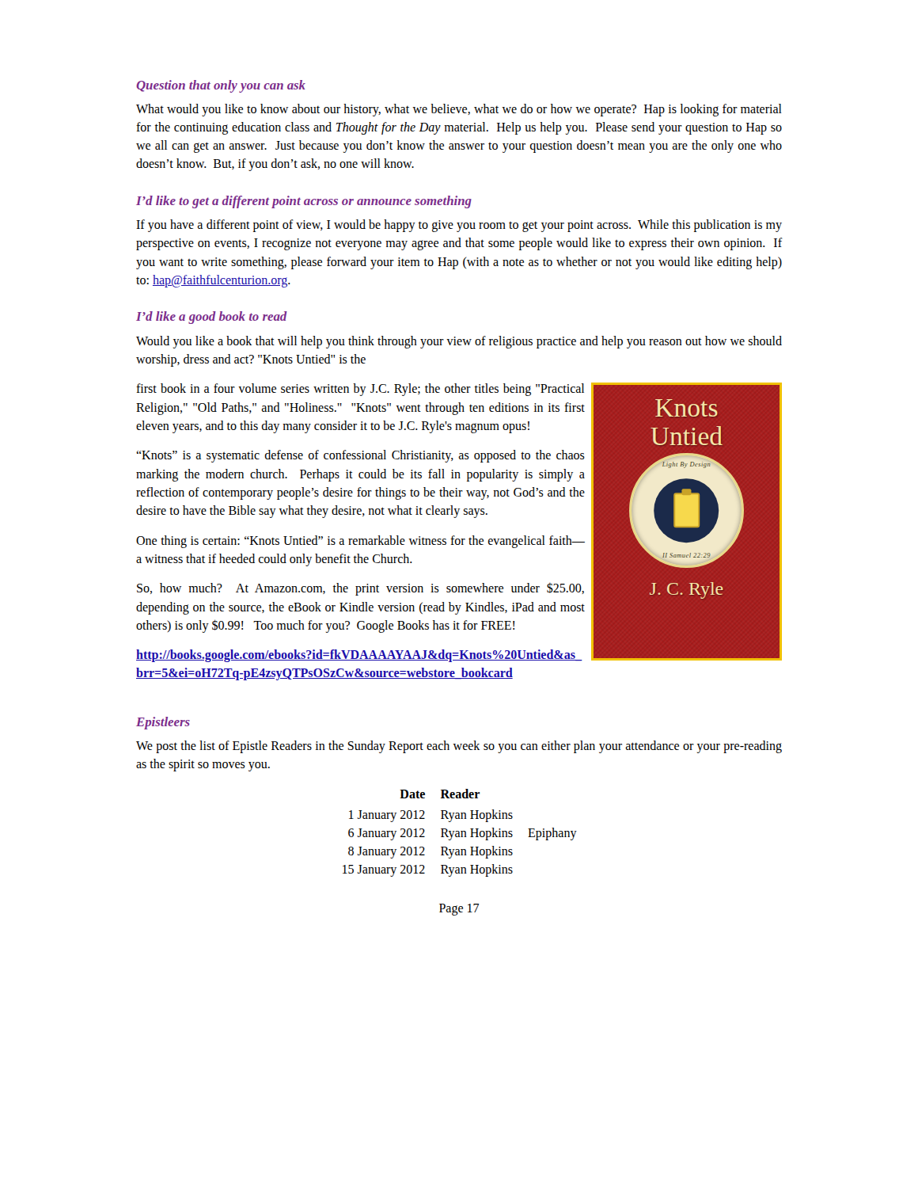Question that only you can ask
What would you like to know about our history, what we believe, what we do or how we operate? Hap is looking for material for the continuing education class and Thought for the Day material. Help us help you. Please send your question to Hap so we all can get an answer. Just because you don’t know the answer to your question doesn’t mean you are the only one who doesn’t know. But, if you don’t ask, no one will know.
I’d like to get a different point across or announce something
If you have a different point of view, I would be happy to give you room to get your point across. While this publication is my perspective on events, I recognize not everyone may agree and that some people would like to express their own opinion. If you want to write something, please forward your item to Hap (with a note as to whether or not you would like editing help) to: hap@faithfulcenturion.org.
I’d like a good book to read
Would you like a book that will help you think through your view of religious practice and help you reason out how we should worship, dress and act? "Knots Untied" is the
Knots
Untied
Light By Design
II Samuel 22:29
J. C. Ryle
first book in a four volume series written by J.C. Ryle; the other titles being "Practical Religion," "Old Paths," and "Holiness." "Knots" went through ten editions in its first eleven years, and to this day many consider it to be J.C. Ryle's magnum opus!
“Knots” is a systematic defense of confessional Christianity, as opposed to the chaos marking the modern church. Perhaps it could be its fall in popularity is simply a reflection of contemporary people’s desire for things to be their way, not God’s and the desire to have the Bible say what they desire, not what it clearly says.
One thing is certain: “Knots Untied” is a remarkable witness for the evangelical faith—a witness that if heeded could only benefit the Church.
So, how much? At Amazon.com, the print version is somewhere under $25.00, depending on the source, the eBook or Kindle version (read by Kindles, iPad and most others) is only $0.99! Too much for you? Google Books has it for FREE!
http://books.google.com/ebooks?id=fkVDAAAAYAAJ&dq=Knots%20Untied&as_brr=5&ei=oH72Tq-pE4zsyQTPsOSzCw&source=webstore_bookcard
Epistleers
We post the list of Epistle Readers in the Sunday Report each week so you can either plan your attendance or your pre-reading as the spirit so moves you.
| Date | Reader | |
| --- | --- | --- |
| 1 January 2012 | Ryan Hopkins | |
| 6 January 2012 | Ryan Hopkins | Epiphany |
| 8 January 2012 | Ryan Hopkins | |
| 15 January 2012 | Ryan Hopkins | |
Page 17